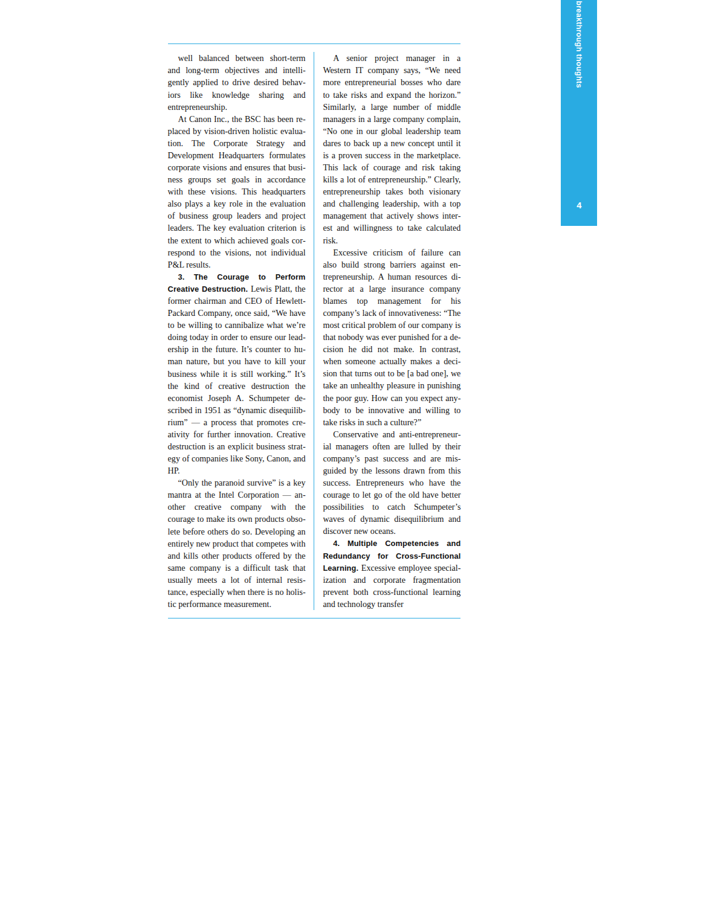comment | breakthrough thoughts
4
well balanced between short-term and long-term objectives and intelligently applied to drive desired behaviors like knowledge sharing and entrepreneurship.
At Canon Inc., the BSC has been replaced by vision-driven holistic evaluation. The Corporate Strategy and Development Headquarters formulates corporate visions and ensures that business groups set goals in accordance with these visions. This headquarters also plays a key role in the evaluation of business group leaders and project leaders. The key evaluation criterion is the extent to which achieved goals correspond to the visions, not individual P&L results.
3. The Courage to Perform Creative Destruction. Lewis Platt, the former chairman and CEO of Hewlett-Packard Company, once said, “We have to be willing to cannibalize what we’re doing today in order to ensure our leadership in the future. It’s counter to human nature, but you have to kill your business while it is still working.” It’s the kind of creative destruction the economist Joseph A. Schumpeter described in 1951 as “dynamic disequilibrium” — a process that promotes creativity for further innovation. Creative destruction is an explicit business strategy of companies like Sony, Canon, and HP.
“Only the paranoid survive” is a key mantra at the Intel Corporation — another creative company with the courage to make its own products obsolete before others do so. Developing an entirely new product that competes with and kills other products offered by the same company is a difficult task that usually meets a lot of internal resistance, especially when there is no holistic performance measurement.
A senior project manager in a Western IT company says, “We need more entrepreneurial bosses who dare to take risks and expand the horizon.” Similarly, a large number of middle managers in a large company complain, “No one in our global leadership team dares to back up a new concept until it is a proven success in the marketplace. This lack of courage and risk taking kills a lot of entrepreneurship.” Clearly, entrepreneurship takes both visionary and challenging leadership, with a top management that actively shows interest and willingness to take calculated risk.
Excessive criticism of failure can also build strong barriers against entrepreneurship. A human resources director at a large insurance company blames top management for his company’s lack of innovativeness: “The most critical problem of our company is that nobody was ever punished for a decision he did not make. In contrast, when someone actually makes a decision that turns out to be [a bad one], we take an unhealthy pleasure in punishing the poor guy. How can you expect anybody to be innovative and willing to take risks in such a culture?”
Conservative and anti-entrepreneurial managers often are lulled by their company’s past success and are misguided by the lessons drawn from this success. Entrepreneurs who have the courage to let go of the old have better possibilities to catch Schumpeter’s waves of dynamic disequilibrium and discover new oceans.
4. Multiple Competencies and Redundancy for Cross-Functional Learning. Excessive employee specialization and corporate fragmentation prevent both cross-functional learning and technology transfer